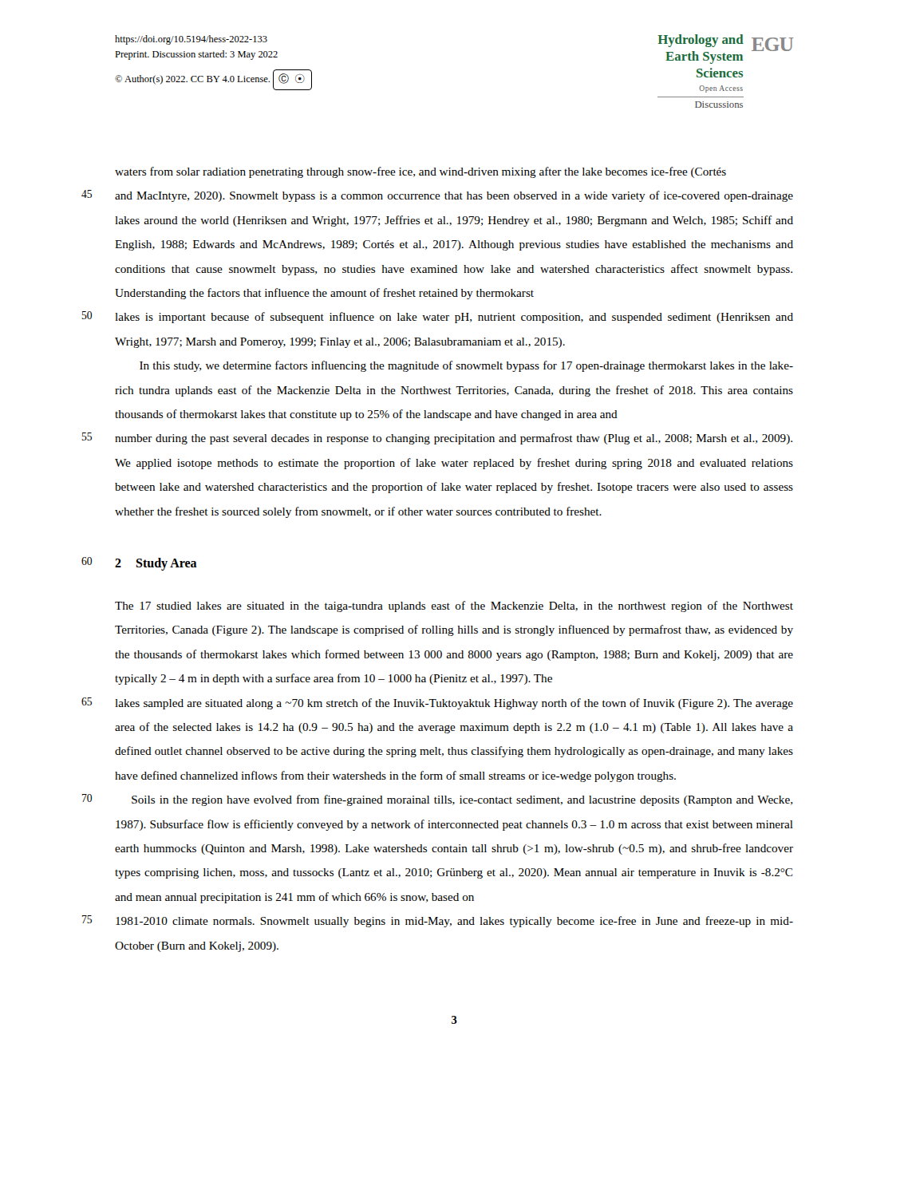https://doi.org/10.5194/hess-2022-133 Preprint. Discussion started: 3 May 2022
© Author(s) 2022. CC BY 4.0 License.
Ⓒ ☉
Hydrology and Earth System Sciences
Open Access
Discussions
EGU
waters from solar radiation penetrating through snow-free ice, and wind-driven mixing after the lake becomes ice-free (Cortés
45and MacIntyre, 2020). Snowmelt bypass is a common occurrence that has been observed in a wide variety of ice-covered open-drainage lakes around the world (Henriksen and Wright, 1977; Jeffries et al., 1979; Hendrey et al., 1980; Bergmann and Welch, 1985; Schiff and English, 1988; Edwards and McAndrews, 1989; Cortés et al., 2017). Although previous studies have established the mechanisms and conditions that cause snowmelt bypass, no studies have examined how lake and watershed characteristics affect snowmelt bypass. Understanding the factors that influence the amount of freshet retained by thermokarst
50lakes is important because of subsequent influence on lake water pH, nutrient composition, and suspended sediment (Henriksen and Wright, 1977; Marsh and Pomeroy, 1999; Finlay et al., 2006; Balasubramaniam et al., 2015).
In this study, we determine factors influencing the magnitude of snowmelt bypass for 17 open-drainage thermokarst lakes in the lake-rich tundra uplands east of the Mackenzie Delta in the Northwest Territories, Canada, during the freshet of 2018. This area contains thousands of thermokarst lakes that constitute up to 25% of the landscape and have changed in area and
55number during the past several decades in response to changing precipitation and permafrost thaw (Plug et al., 2008; Marsh et al., 2009). We applied isotope methods to estimate the proportion of lake water replaced by freshet during spring 2018 and evaluated relations between lake and watershed characteristics and the proportion of lake water replaced by freshet. Isotope tracers were also used to assess whether the freshet is sourced solely from snowmelt, or if other water sources contributed to freshet.
602 Study Area
The 17 studied lakes are situated in the taiga-tundra uplands east of the Mackenzie Delta, in the northwest region of the Northwest Territories, Canada (Figure 2). The landscape is comprised of rolling hills and is strongly influenced by permafrost thaw, as evidenced by the thousands of thermokarst lakes which formed between 13 000 and 8000 years ago (Rampton, 1988; Burn and Kokelj, 2009) that are typically 2 – 4 m in depth with a surface area from 10 – 1000 ha (Pienitz et al., 1997). The
65lakes sampled are situated along a ~70 km stretch of the Inuvik-Tuktoyaktuk Highway north of the town of Inuvik (Figure 2). The average area of the selected lakes is 14.2 ha (0.9 – 90.5 ha) and the average maximum depth is 2.2 m (1.0 – 4.1 m) (Table 1). All lakes have a defined outlet channel observed to be active during the spring melt, thus classifying them hydrologically as open-drainage, and many lakes have defined channelized inflows from their watersheds in the form of small streams or ice-wedge polygon troughs.
70 Soils in the region have evolved from fine-grained morainal tills, ice-contact sediment, and lacustrine deposits (Rampton and Wecke, 1987). Subsurface flow is efficiently conveyed by a network of interconnected peat channels 0.3 – 1.0 m across that exist between mineral earth hummocks (Quinton and Marsh, 1998). Lake watersheds contain tall shrub (>1 m), low-shrub (~0.5 m), and shrub-free landcover types comprising lichen, moss, and tussocks (Lantz et al., 2010; Grünberg et al., 2020). Mean annual air temperature in Inuvik is -8.2°C and mean annual precipitation is 241 mm of which 66% is snow, based on
751981-2010 climate normals. Snowmelt usually begins in mid-May, and lakes typically become ice-free in June and freeze-up in mid-October (Burn and Kokelj, 2009).
3